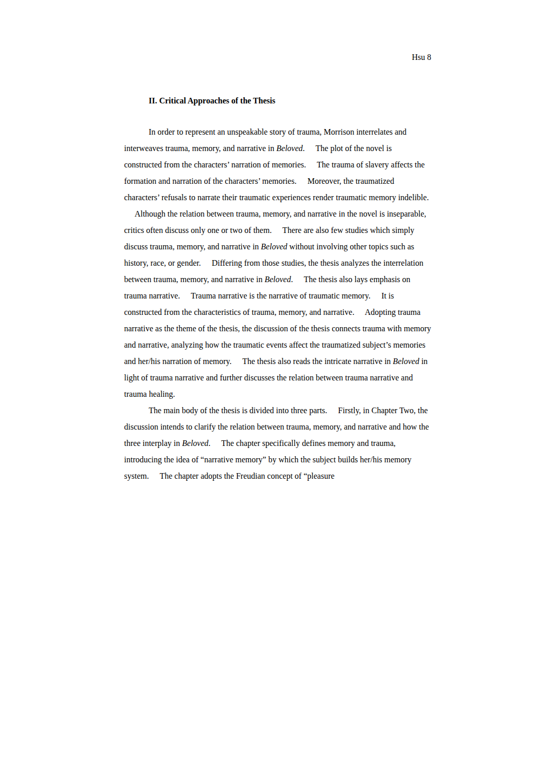Hsu 8
II. Critical Approaches of the Thesis
In order to represent an unspeakable story of trauma, Morrison interrelates and interweaves trauma, memory, and narrative in Beloved. The plot of the novel is constructed from the characters’ narration of memories. The trauma of slavery affects the formation and narration of the characters’ memories. Moreover, the traumatized characters’ refusals to narrate their traumatic experiences render traumatic memory indelible. Although the relation between trauma, memory, and narrative in the novel is inseparable, critics often discuss only one or two of them. There are also few studies which simply discuss trauma, memory, and narrative in Beloved without involving other topics such as history, race, or gender. Differing from those studies, the thesis analyzes the interrelation between trauma, memory, and narrative in Beloved. The thesis also lays emphasis on trauma narrative. Trauma narrative is the narrative of traumatic memory. It is constructed from the characteristics of trauma, memory, and narrative. Adopting trauma narrative as the theme of the thesis, the discussion of the thesis connects trauma with memory and narrative, analyzing how the traumatic events affect the traumatized subject’s memories and her/his narration of memory. The thesis also reads the intricate narrative in Beloved in light of trauma narrative and further discusses the relation between trauma narrative and trauma healing.
The main body of the thesis is divided into three parts. Firstly, in Chapter Two, the discussion intends to clarify the relation between trauma, memory, and narrative and how the three interplay in Beloved. The chapter specifically defines memory and trauma, introducing the idea of “narrative memory” by which the subject builds her/his memory system. The chapter adopts the Freudian concept of “pleasure